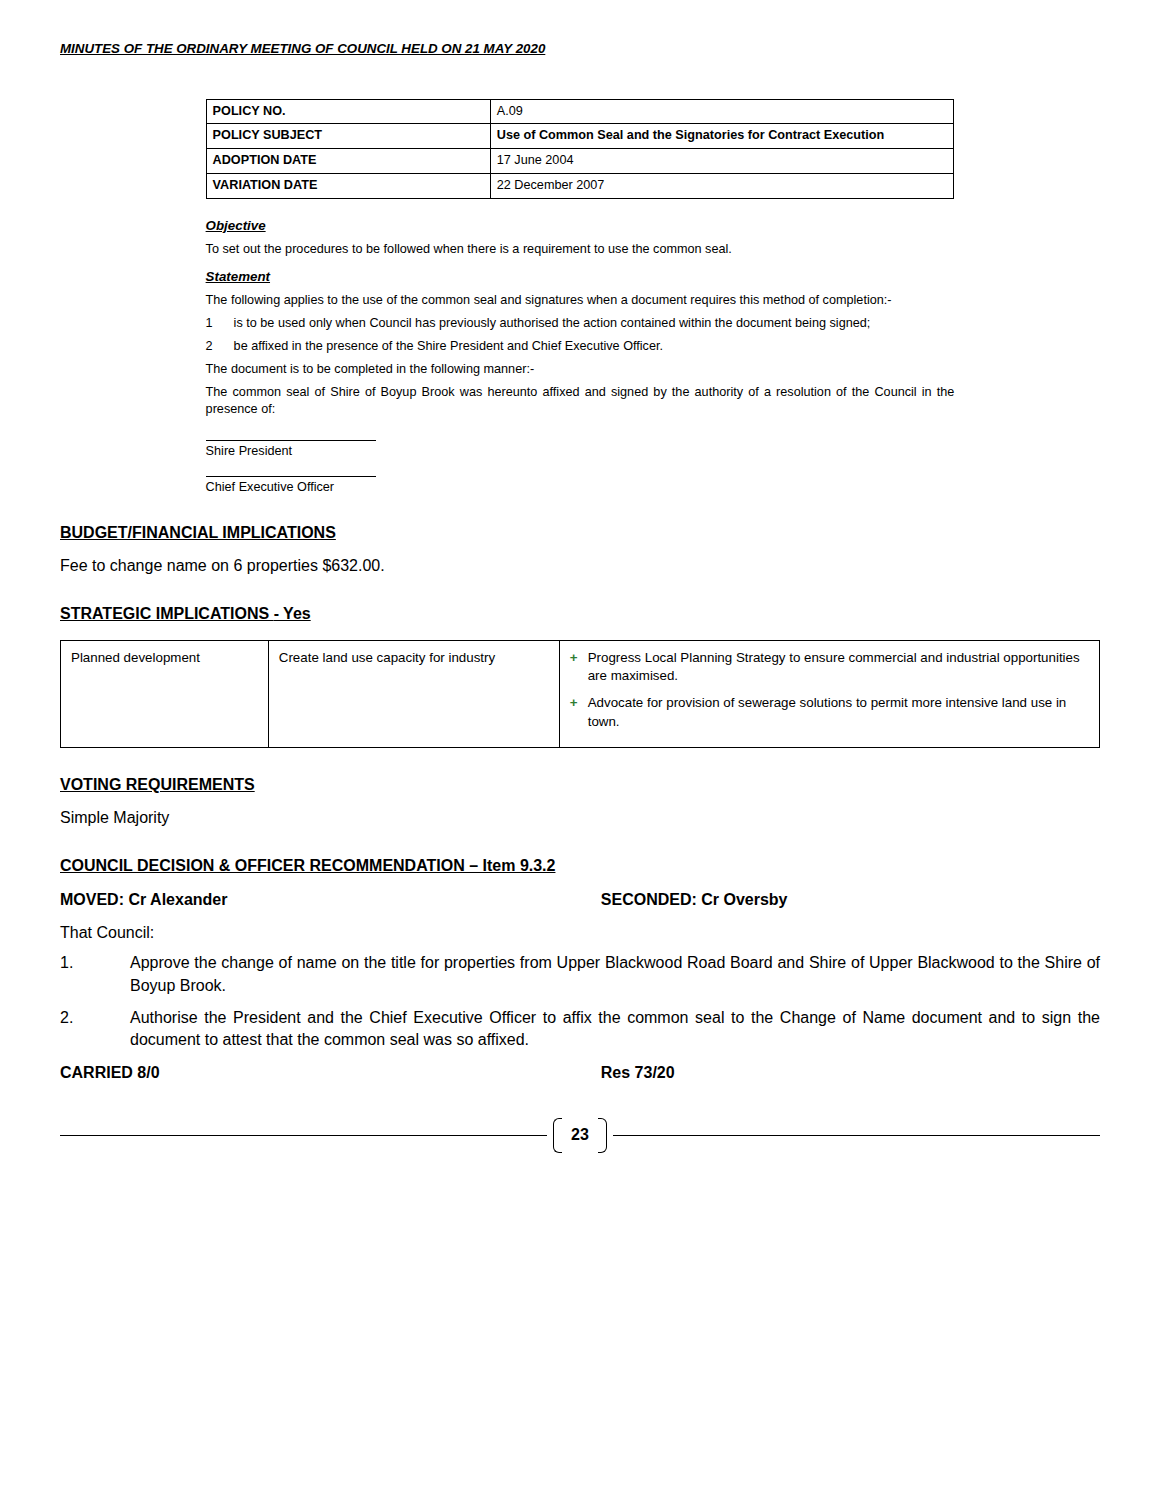MINUTES OF THE ORDINARY MEETING OF COUNCIL HELD ON 21 MAY 2020
| POLICY NO. | A.09 |
| POLICY SUBJECT | Use of Common Seal and the Signatories for Contract Execution |
| ADOPTION DATE | 17 June 2004 |
| VARIATION DATE | 22 December 2007 |
Objective
To set out the procedures to be followed when there is a requirement to use the common seal.
Statement
The following applies to the use of the common seal and signatures when a document requires this method of completion:-
1
is to be used only when Council has previously authorised the action contained within the document being signed;
2
be affixed in the presence of the Shire President and Chief Executive Officer.
The document is to be completed in the following manner:-
The common seal of Shire of Boyup Brook was hereunto affixed and signed by the authority of a resolution of the Council in the presence of:
Shire President
Chief Executive Officer
BUDGET/FINANCIAL IMPLICATIONS
Fee to change name on 6 properties $632.00.
STRATEGIC IMPLICATIONS - Yes
| Planned development | Create land use capacity for industry | Progress Local Planning Strategy to ensure commercial and industrial opportunities are maximised. Advocate for provision of sewerage solutions to permit more intensive land use in town. |
VOTING REQUIREMENTS
Simple Majority
COUNCIL DECISION & OFFICER RECOMMENDATION – Item 9.3.2
MOVED: Cr Alexander
SECONDED: Cr Oversby
That Council:
1.
Approve the change of name on the title for properties from Upper Blackwood Road Board and Shire of Upper Blackwood to the Shire of Boyup Brook.
2.
Authorise the President and the Chief Executive Officer to affix the common seal to the Change of Name document and to sign the document to attest that the common seal was so affixed.
CARRIED 8/0
Res 73/20
23